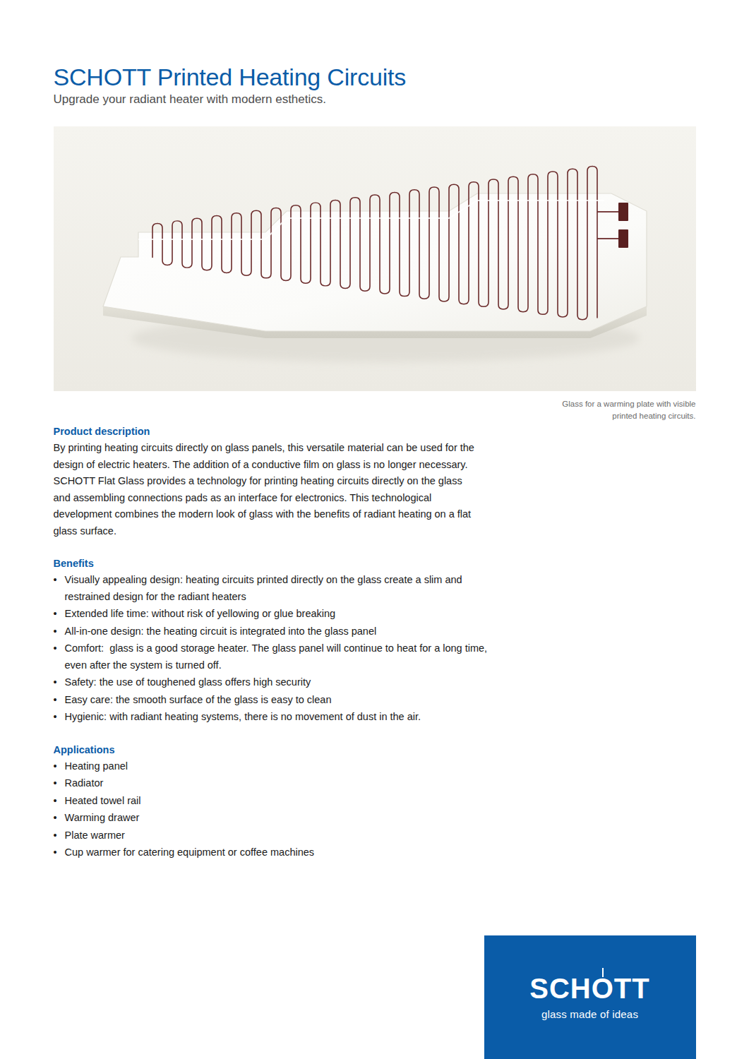SCHOTT Printed Heating Circuits
Upgrade your radiant heater with modern esthetics.
Glass for a warming plate with visible
printed heating circuits.
Product description
By printing heating circuits directly on glass panels, this versatile material can be used for the design of electric heaters. The addition of a conductive film on glass is no longer necessary. SCHOTT Flat Glass provides a technology for printing heating circuits directly on the glass and assembling connections pads as an interface for electronics. This technological development combines the modern look of glass with the benefits of radiant heating on a flat glass surface.
Benefits
Visually appealing design: heating circuits printed directly on the glass create a slim and restrained design for the radiant heaters
Extended life time: without risk of yellowing or glue breaking
All-in-one design: the heating circuit is integrated into the glass panel
Comfort: glass is a good storage heater. The glass panel will continue to heat for a long time, even after the system is turned off.
Safety: the use of toughened glass offers high security
Easy care: the smooth surface of the glass is easy to clean
Hygienic: with radiant heating systems, there is no movement of dust in the air.
Applications
Heating panel
Radiator
Heated towel rail
Warming drawer
Plate warmer
Cup warmer for catering equipment or coffee machines
SCHOTT
glass made of ideas